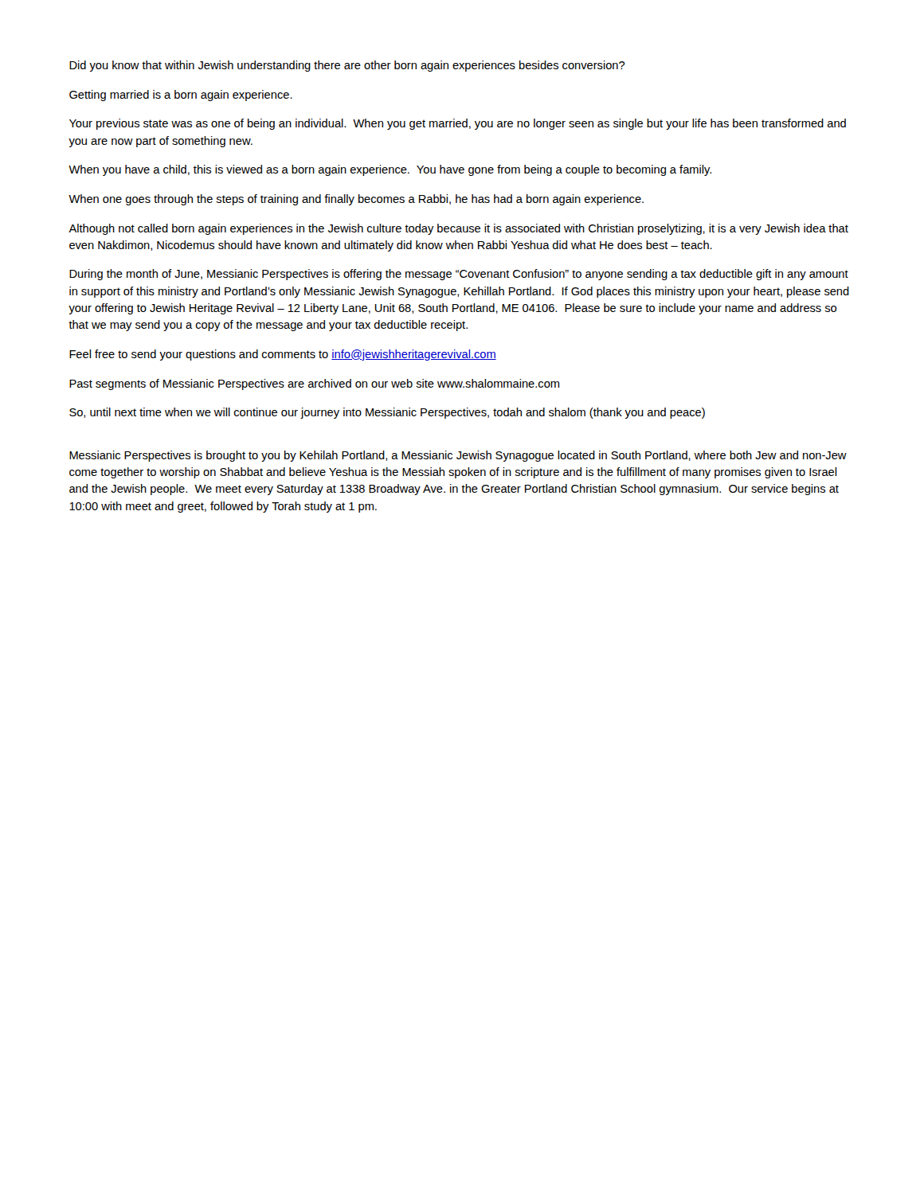Did you know that within Jewish understanding there are other born again experiences besides conversion?
Getting married is a born again experience.
Your previous state was as one of being an individual. When you get married, you are no longer seen as single but your life has been transformed and you are now part of something new.
When you have a child, this is viewed as a born again experience. You have gone from being a couple to becoming a family.
When one goes through the steps of training and finally becomes a Rabbi, he has had a born again experience.
Although not called born again experiences in the Jewish culture today because it is associated with Christian proselytizing, it is a very Jewish idea that even Nakdimon, Nicodemus should have known and ultimately did know when Rabbi Yeshua did what He does best – teach.
During the month of June, Messianic Perspectives is offering the message “Covenant Confusion” to anyone sending a tax deductible gift in any amount in support of this ministry and Portland’s only Messianic Jewish Synagogue, Kehillah Portland. If God places this ministry upon your heart, please send your offering to Jewish Heritage Revival – 12 Liberty Lane, Unit 68, South Portland, ME 04106. Please be sure to include your name and address so that we may send you a copy of the message and your tax deductible receipt.
Feel free to send your questions and comments to info@jewishheritagerevival.com
Past segments of Messianic Perspectives are archived on our web site www.shalommaine.com
So, until next time when we will continue our journey into Messianic Perspectives, todah and shalom (thank you and peace)
Messianic Perspectives is brought to you by Kehilah Portland, a Messianic Jewish Synagogue located in South Portland, where both Jew and non-Jew come together to worship on Shabbat and believe Yeshua is the Messiah spoken of in scripture and is the fulfillment of many promises given to Israel and the Jewish people. We meet every Saturday at 1338 Broadway Ave. in the Greater Portland Christian School gymnasium. Our service begins at 10:00 with meet and greet, followed by Torah study at 1 pm.